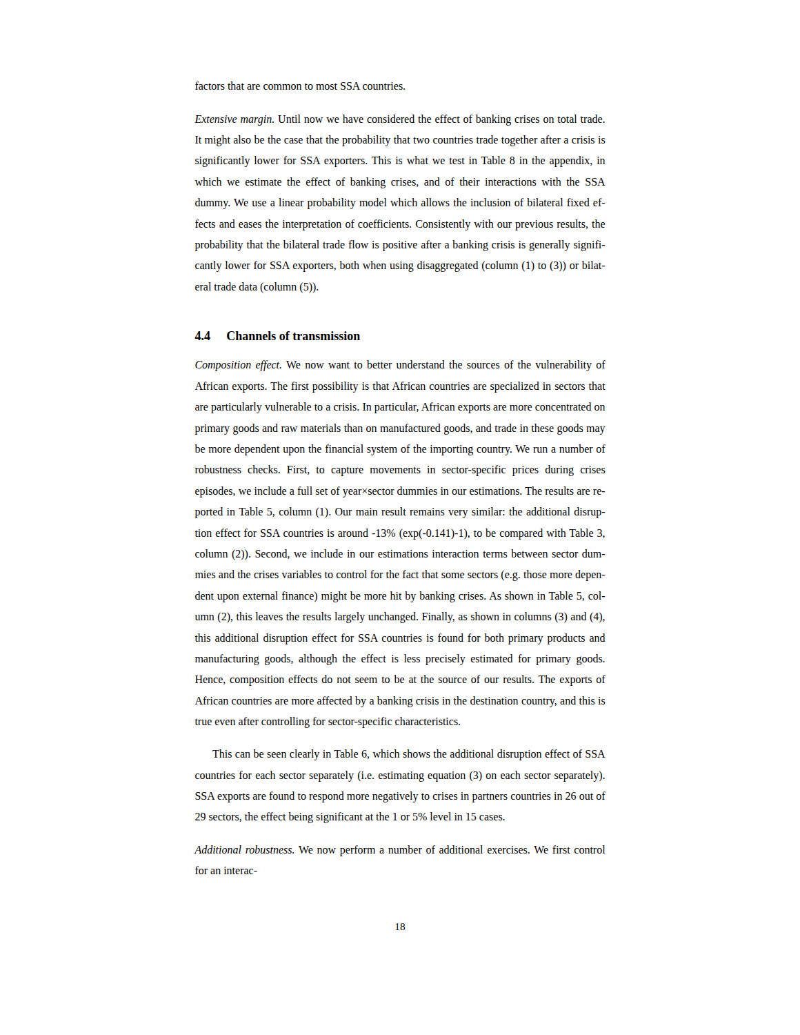factors that are common to most SSA countries.
Extensive margin. Until now we have considered the effect of banking crises on total trade. It might also be the case that the probability that two countries trade together after a crisis is significantly lower for SSA exporters. This is what we test in Table 8 in the appendix, in which we estimate the effect of banking crises, and of their interactions with the SSA dummy. We use a linear probability model which allows the inclusion of bilateral fixed effects and eases the interpretation of coefficients. Consistently with our previous results, the probability that the bilateral trade flow is positive after a banking crisis is generally significantly lower for SSA exporters, both when using disaggregated (column (1) to (3)) or bilateral trade data (column (5)).
4.4 Channels of transmission
Composition effect. We now want to better understand the sources of the vulnerability of African exports. The first possibility is that African countries are specialized in sectors that are particularly vulnerable to a crisis. In particular, African exports are more concentrated on primary goods and raw materials than on manufactured goods, and trade in these goods may be more dependent upon the financial system of the importing country. We run a number of robustness checks. First, to capture movements in sector-specific prices during crises episodes, we include a full set of year×sector dummies in our estimations. The results are reported in Table 5, column (1). Our main result remains very similar: the additional disruption effect for SSA countries is around -13% (exp(-0.141)-1), to be compared with Table 3, column (2)). Second, we include in our estimations interaction terms between sector dummies and the crises variables to control for the fact that some sectors (e.g. those more dependent upon external finance) might be more hit by banking crises. As shown in Table 5, column (2), this leaves the results largely unchanged. Finally, as shown in columns (3) and (4), this additional disruption effect for SSA countries is found for both primary products and manufacturing goods, although the effect is less precisely estimated for primary goods. Hence, composition effects do not seem to be at the source of our results. The exports of African countries are more affected by a banking crisis in the destination country, and this is true even after controlling for sector-specific characteristics.
This can be seen clearly in Table 6, which shows the additional disruption effect of SSA countries for each sector separately (i.e. estimating equation (3) on each sector separately). SSA exports are found to respond more negatively to crises in partners countries in 26 out of 29 sectors, the effect being significant at the 1 or 5% level in 15 cases.
Additional robustness. We now perform a number of additional exercises. We first control for an interac-
18